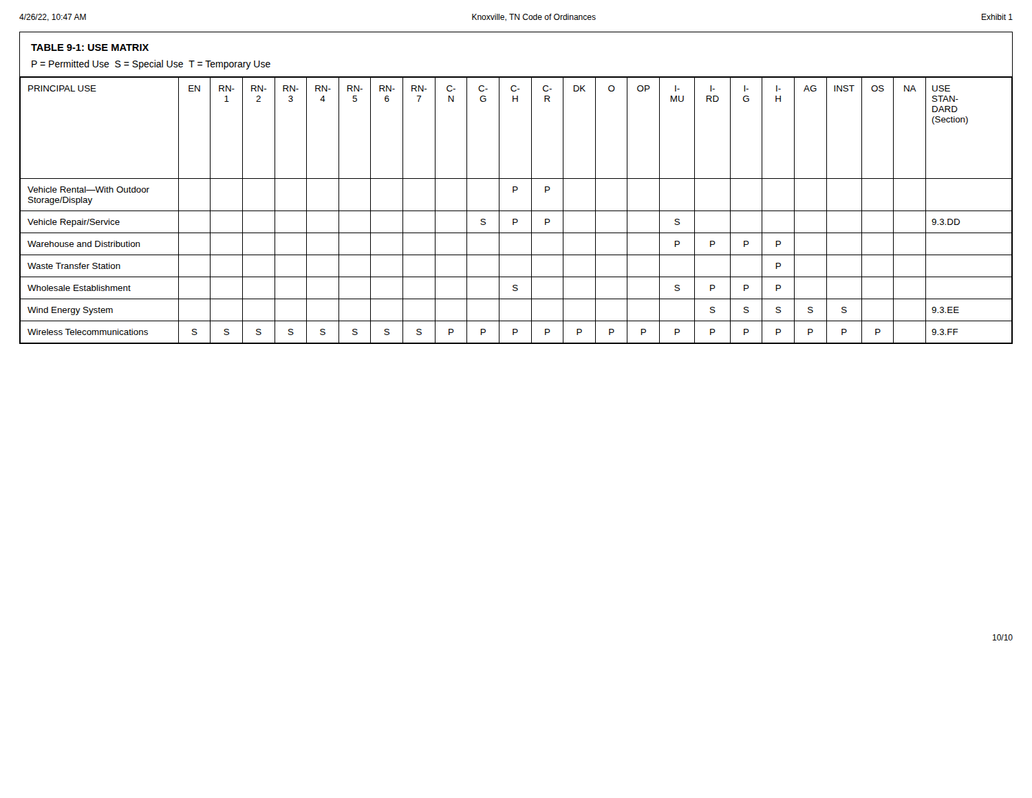4/26/22, 10:47 AM
Knoxville, TN Code of Ordinances
Exhibit 1
TABLE 9-1: USE MATRIX
P = Permitted Use S = Special Use T = Temporary Use
| PRINCIPAL USE | EN | RN- 1 | RN- 2 | RN- 3 | RN- 4 | RN- 5 | RN- 6 | RN- 7 | C- N | C- G | C- H | C- R | DK | O | OP | I- MU | I- RD | I- G | I- H | AG | INST | OS | NA | USE STAN- DARD (Section) |
| --- | --- | --- | --- | --- | --- | --- | --- | --- | --- | --- | --- | --- | --- | --- | --- | --- | --- | --- | --- | --- | --- | --- | --- | --- |
| Vehicle Rental—With Outdoor Storage/Display | | | | | | | | | | | P | P | | | | | | | | | | | | |
| Vehicle Repair/Service | | | | | | | | | | S | P | P | | | | S | | | | | | | | 9.3.DD |
| Warehouse and Distribution | | | | | | | | | | | | | | | | P | P | P | P | | | | | |
| Waste Transfer Station | | | | | | | | | | | | | | | | | | | P | | | | | |
| Wholesale Establishment | | | | | | | | | | | S | | | | | S | P | P | P | | | | | |
| Wind Energy System | | | | | | | | | | | | | | | | | S | S | S | S | S | | | 9.3.EE |
| Wireless Telecommunications | S | S | S | S | S | S | S | S | P | P | P | P | P | P | P | P | P | P | P | P | P | P | | 9.3.FF |
10/10